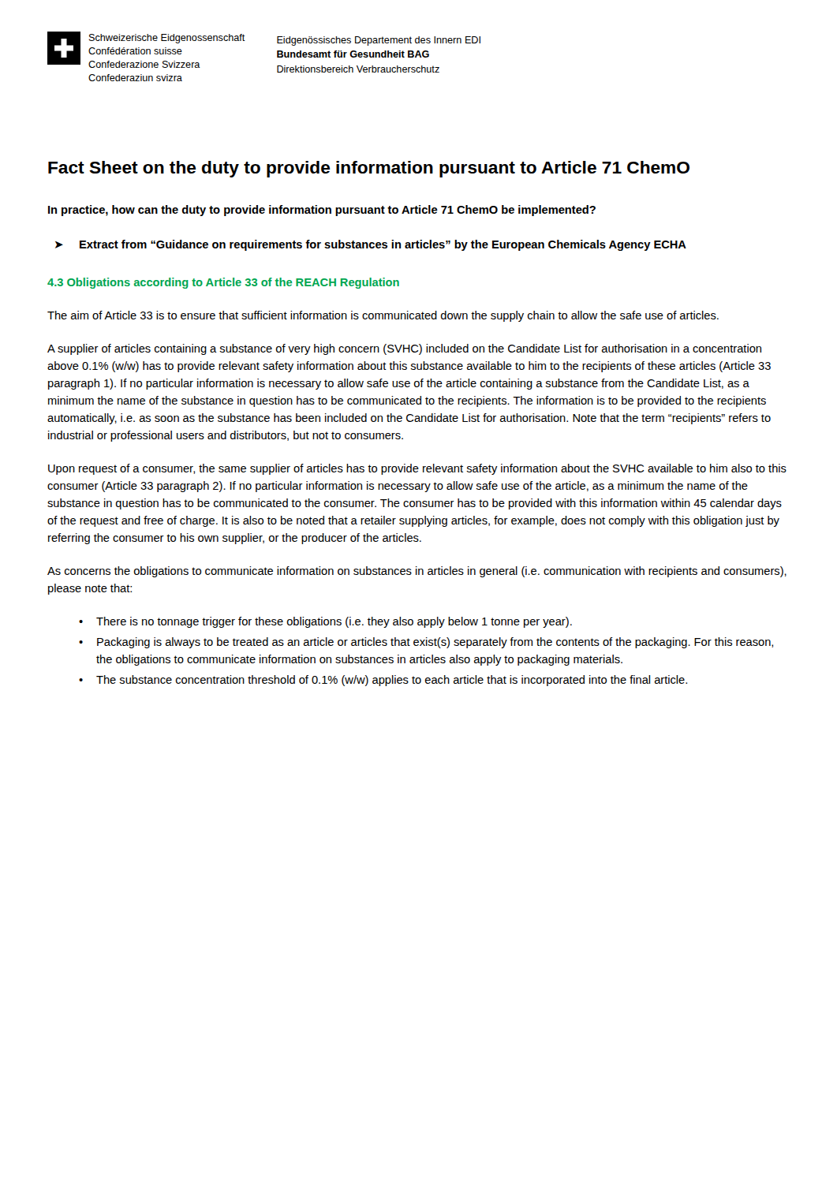Schweizerische Eidgenossenschaft
Confédération suisse
Confederazione Svizzera
Confederaziun svizra
Eidgenössisches Departement des Innern EDI
Bundesamt für Gesundheit BAG
Direktionsbereich Verbraucherschutz
Fact Sheet on the duty to provide information pursuant to Article 71 ChemO
In practice, how can the duty to provide information pursuant to Article 71 ChemO be implemented?
Extract from “Guidance on requirements for substances in articles” by the European Chemicals Agency ECHA
4.3 Obligations according to Article 33 of the REACH Regulation
The aim of Article 33 is to ensure that sufficient information is communicated down the supply chain to allow the safe use of articles.
A supplier of articles containing a substance of very high concern (SVHC) included on the Candidate List for authorisation in a concentration above 0.1% (w/w) has to provide relevant safety information about this substance available to him to the recipients of these articles (Article 33 paragraph 1). If no particular information is necessary to allow safe use of the article containing a substance from the Candidate List, as a minimum the name of the substance in question has to be communicated to the recipients. The information is to be provided to the recipients automatically, i.e. as soon as the substance has been included on the Candidate List for authorisation. Note that the term “recipients” refers to industrial or professional users and distributors, but not to consumers.
Upon request of a consumer, the same supplier of articles has to provide relevant safety information about the SVHC available to him also to this consumer (Article 33 paragraph 2). If no particular information is necessary to allow safe use of the article, as a minimum the name of the substance in question has to be communicated to the consumer. The consumer has to be provided with this information within 45 calendar days of the request and free of charge. It is also to be noted that a retailer supplying articles, for example, does not comply with this obligation just by referring the consumer to his own supplier, or the producer of the articles.
As concerns the obligations to communicate information on substances in articles in general (i.e. communication with recipients and consumers), please note that:
There is no tonnage trigger for these obligations (i.e. they also apply below 1 tonne per year).
Packaging is always to be treated as an article or articles that exist(s) separately from the contents of the packaging. For this reason, the obligations to communicate information on substances in articles also apply to packaging materials.
The substance concentration threshold of 0.1% (w/w) applies to each article that is incorporated into the final article.